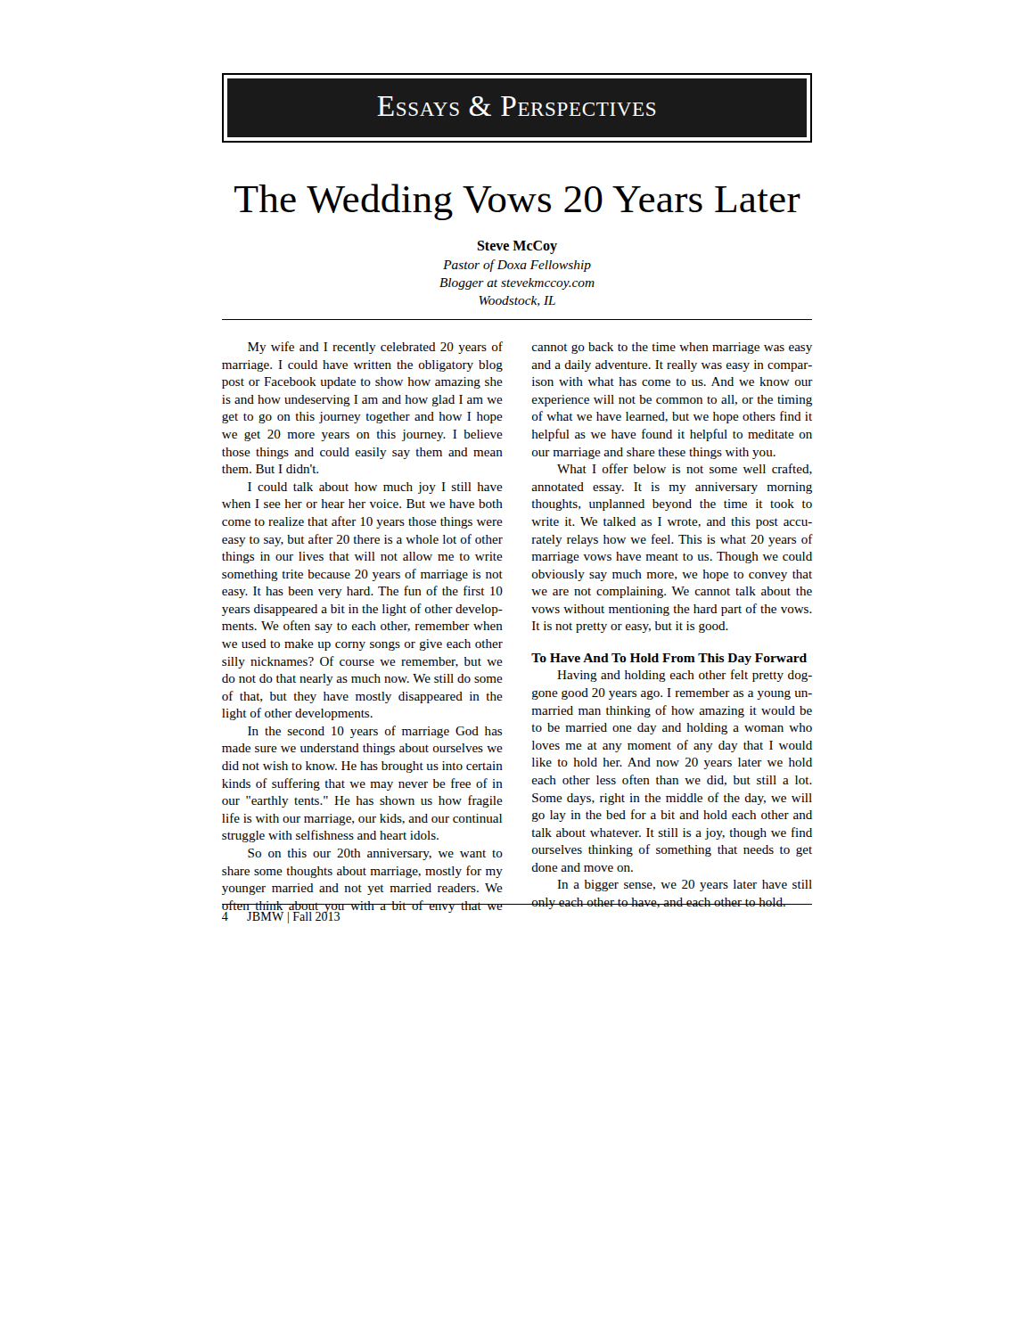Essays & Perspectives
The Wedding Vows 20 Years Later
Steve McCoy
Pastor of Doxa Fellowship
Blogger at stevekmccoy.com
Woodstock, IL
My wife and I recently celebrated 20 years of marriage. I could have written the obligatory blog post or Facebook update to show how amazing she is and how undeserving I am and how glad I am we get to go on this journey together and how I hope we get 20 more years on this journey. I believe those things and could easily say them and mean them. But I didn't.
I could talk about how much joy I still have when I see her or hear her voice. But we have both come to realize that after 10 years those things were easy to say, but after 20 there is a whole lot of other things in our lives that will not allow me to write something trite because 20 years of marriage is not easy. It has been very hard. The fun of the first 10 years disappeared a bit in the light of other developments. We often say to each other, remember when we used to make up corny songs or give each other silly nicknames? Of course we remember, but we do not do that nearly as much now. We still do some of that, but they have mostly disappeared in the light of other developments.
In the second 10 years of marriage God has made sure we understand things about ourselves we did not wish to know. He has brought us into certain kinds of suffering that we may never be free of in our "earthly tents." He has shown us how fragile life is with our marriage, our kids, and our continual struggle with selfishness and heart idols.
So on this our 20th anniversary, we want to share some thoughts about marriage, mostly for my younger married and not yet married readers. We often think about you with a bit of envy that we cannot go back to the time when marriage was easy and a daily adventure. It really was easy in comparison with what has come to us. And we know our experience will not be common to all, or the timing of what we have learned, but we hope others find it helpful as we have found it helpful to meditate on our marriage and share these things with you.
What I offer below is not some well crafted, annotated essay. It is my anniversary morning thoughts, unplanned beyond the time it took to write it. We talked as I wrote, and this post accurately relays how we feel. This is what 20 years of marriage vows have meant to us. Though we could obviously say much more, we hope to convey that we are not complaining. We cannot talk about the vows without mentioning the hard part of the vows. It is not pretty or easy, but it is good.
To Have And To Hold From This Day Forward
Having and holding each other felt pretty doggone good 20 years ago. I remember as a young unmarried man thinking of how amazing it would be to be married one day and holding a woman who loves me at any moment of any day that I would like to hold her. And now 20 years later we hold each other less often than we did, but still a lot. Some days, right in the middle of the day, we will go lay in the bed for a bit and hold each other and talk about whatever. It still is a joy, though we find ourselves thinking of something that needs to get done and move on.
In a bigger sense, we 20 years later have still only each other to have, and each other to hold.
4 JBMW | Fall 2013